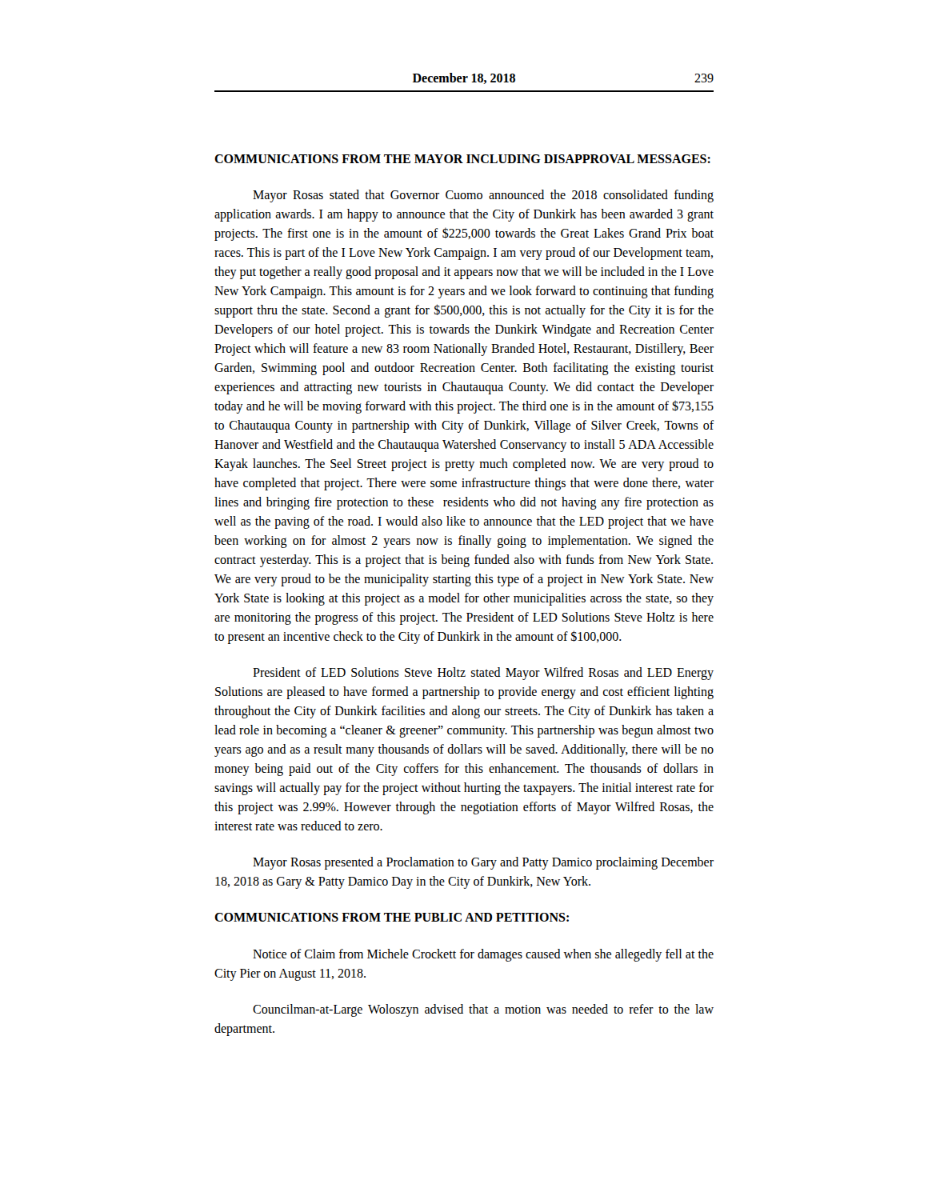December 18, 2018
239
Communications from the Mayor Including Disapproval Messages:
Mayor Rosas stated that Governor Cuomo announced the 2018 consolidated funding application awards. I am happy to announce that the City of Dunkirk has been awarded 3 grant projects. The first one is in the amount of $225,000 towards the Great Lakes Grand Prix boat races. This is part of the I Love New York Campaign. I am very proud of our Development team, they put together a really good proposal and it appears now that we will be included in the I Love New York Campaign. This amount is for 2 years and we look forward to continuing that funding support thru the state. Second a grant for $500,000, this is not actually for the City it is for the Developers of our hotel project. This is towards the Dunkirk Windgate and Recreation Center Project which will feature a new 83 room Nationally Branded Hotel, Restaurant, Distillery, Beer Garden, Swimming pool and outdoor Recreation Center. Both facilitating the existing tourist experiences and attracting new tourists in Chautauqua County. We did contact the Developer today and he will be moving forward with this project. The third one is in the amount of $73,155 to Chautauqua County in partnership with City of Dunkirk, Village of Silver Creek, Towns of Hanover and Westfield and the Chautauqua Watershed Conservancy to install 5 ADA Accessible Kayak launches. The Seel Street project is pretty much completed now. We are very proud to have completed that project. There were some infrastructure things that were done there, water lines and bringing fire protection to these residents who did not having any fire protection as well as the paving of the road. I would also like to announce that the LED project that we have been working on for almost 2 years now is finally going to implementation. We signed the contract yesterday. This is a project that is being funded also with funds from New York State. We are very proud to be the municipality starting this type of a project in New York State. New York State is looking at this project as a model for other municipalities across the state, so they are monitoring the progress of this project. The President of LED Solutions Steve Holtz is here to present an incentive check to the City of Dunkirk in the amount of $100,000.
President of LED Solutions Steve Holtz stated Mayor Wilfred Rosas and LED Energy Solutions are pleased to have formed a partnership to provide energy and cost efficient lighting throughout the City of Dunkirk facilities and along our streets. The City of Dunkirk has taken a lead role in becoming a “cleaner & greener” community. This partnership was begun almost two years ago and as a result many thousands of dollars will be saved. Additionally, there will be no money being paid out of the City coffers for this enhancement. The thousands of dollars in savings will actually pay for the project without hurting the taxpayers. The initial interest rate for this project was 2.99%. However through the negotiation efforts of Mayor Wilfred Rosas, the interest rate was reduced to zero.
Mayor Rosas presented a Proclamation to Gary and Patty Damico proclaiming December 18, 2018 as Gary & Patty Damico Day in the City of Dunkirk, New York.
Communications from the Public and Petitions:
Notice of Claim from Michele Crockett for damages caused when she allegedly fell at the City Pier on August 11, 2018.
Councilman-at-Large Woloszyn advised that a motion was needed to refer to the law department.